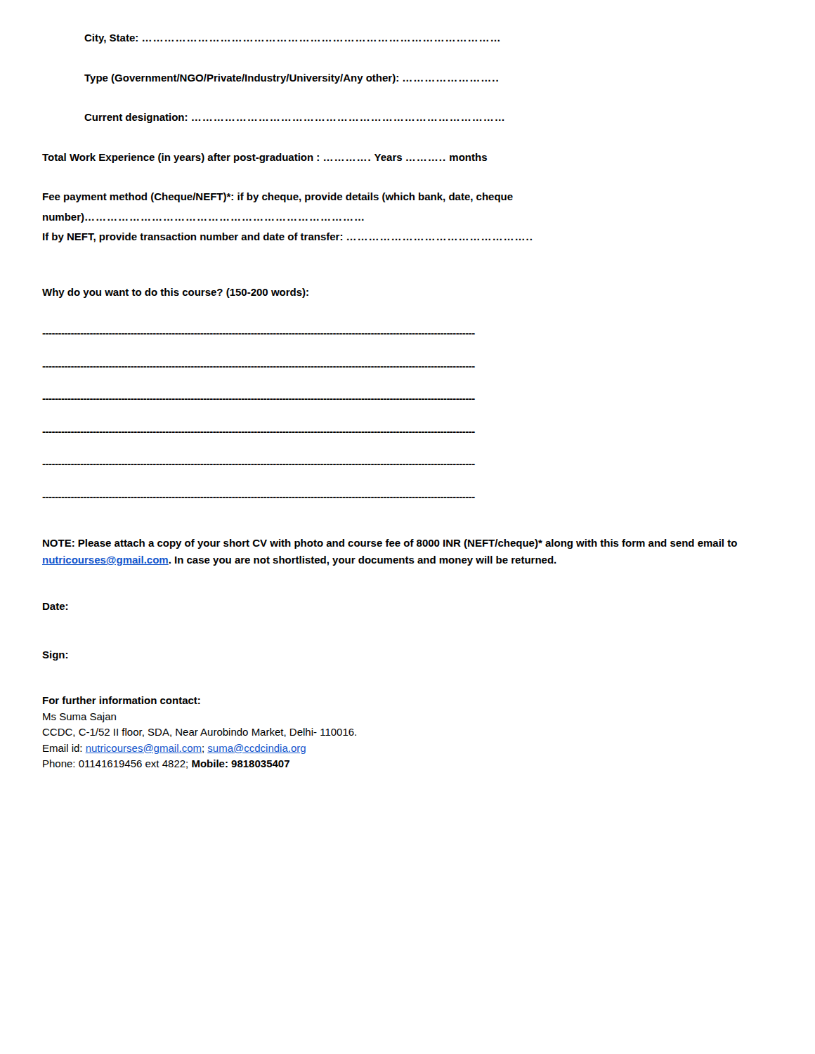City, State: ……………………………………………………………………………………
Type (Government/NGO/Private/Industry/University/Any other): ……………………..
Current designation: …………………………………………………………………………
Total Work Experience (in years) after post-graduation : …………. Years ……….. months
Fee payment method (Cheque/NEFT)*: if by cheque, provide details (which bank, date, cheque number)…………………………………………………………………
If by NEFT, provide transaction number and date of transfer: …………………………………………..
Why do you want to do this course? (150-200 words):
-----------------------------------------------------------------------------------------------------------------------------------------
-----------------------------------------------------------------------------------------------------------------------------------------
-----------------------------------------------------------------------------------------------------------------------------------------
-----------------------------------------------------------------------------------------------------------------------------------------
-----------------------------------------------------------------------------------------------------------------------------------------
-----------------------------------------------------------------------------------------------------------------------------------------
NOTE: Please attach a copy of your short CV with photo and course fee of 8000 INR (NEFT/cheque)* along with this form and send email to nutricourses@gmail.com. In case you are not shortlisted, your documents and money will be returned.
Date:
Sign:
For further information contact:
Ms Suma Sajan
CCDC, C-1/52 II floor, SDA, Near Aurobindo Market, Delhi- 110016.
Email id: nutricourses@gmail.com; suma@ccdcindia.org
Phone: 01141619456 ext 4822; Mobile: 9818035407